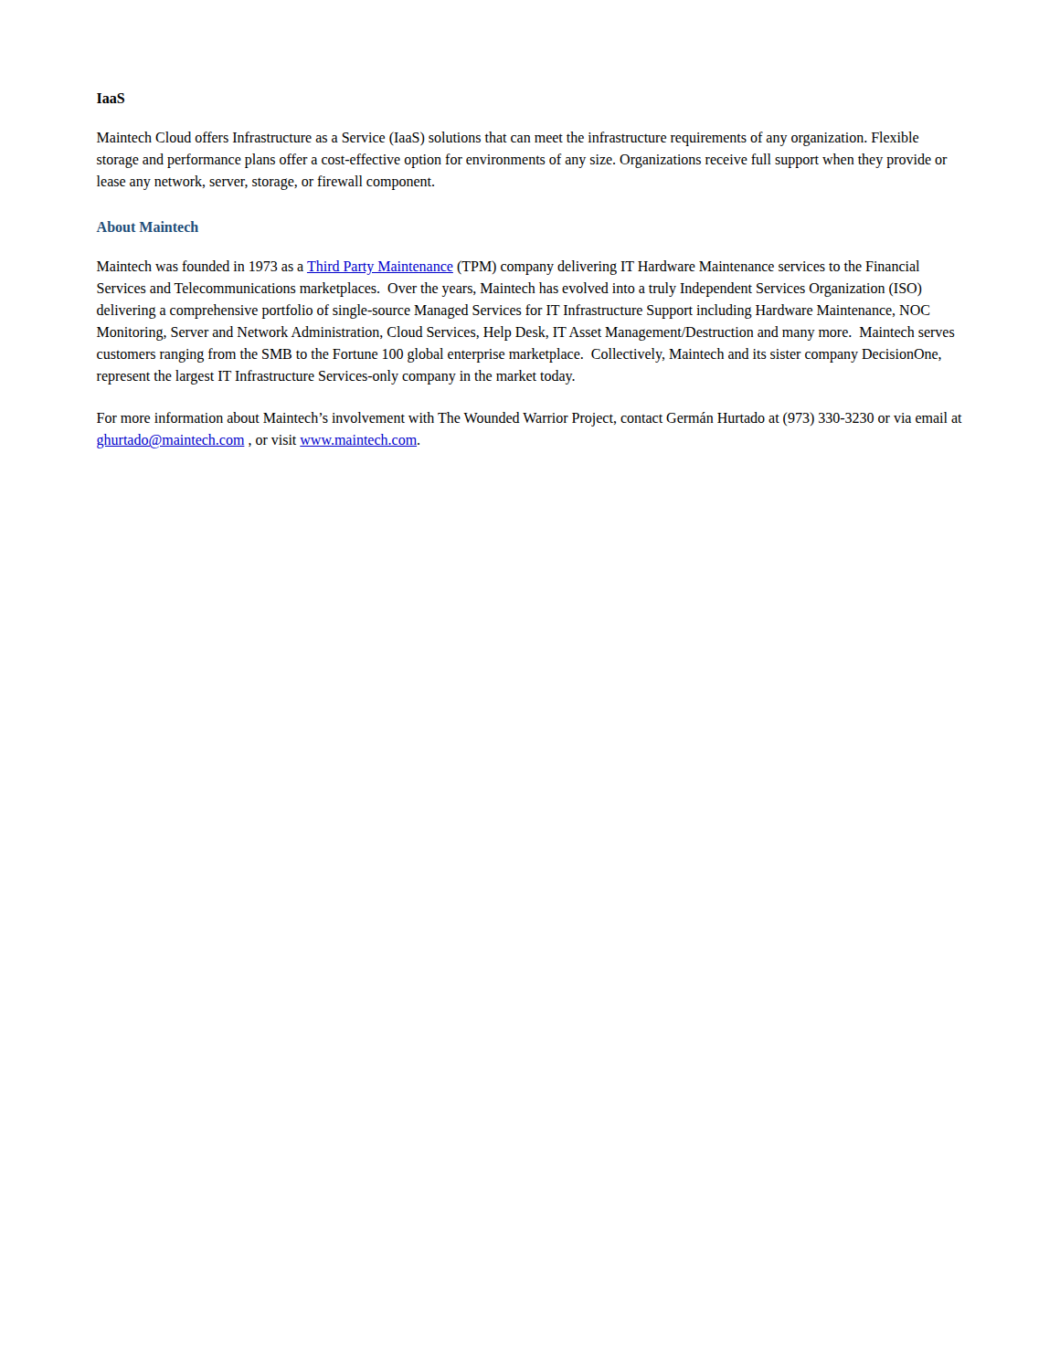IaaS
Maintech Cloud offers Infrastructure as a Service (IaaS) solutions that can meet the infrastructure requirements of any organization. Flexible storage and performance plans offer a cost-effective option for environments of any size. Organizations receive full support when they provide or lease any network, server, storage, or firewall component.
About Maintech
Maintech was founded in 1973 as a Third Party Maintenance (TPM) company delivering IT Hardware Maintenance services to the Financial Services and Telecommunications marketplaces. Over the years, Maintech has evolved into a truly Independent Services Organization (ISO) delivering a comprehensive portfolio of single-source Managed Services for IT Infrastructure Support including Hardware Maintenance, NOC Monitoring, Server and Network Administration, Cloud Services, Help Desk, IT Asset Management/Destruction and many more. Maintech serves customers ranging from the SMB to the Fortune 100 global enterprise marketplace. Collectively, Maintech and its sister company DecisionOne, represent the largest IT Infrastructure Services-only company in the market today.
For more information about Maintech’s involvement with The Wounded Warrior Project, contact Germán Hurtado at (973) 330-3230 or via email at ghurtado@maintech.com , or visit www.maintech.com.